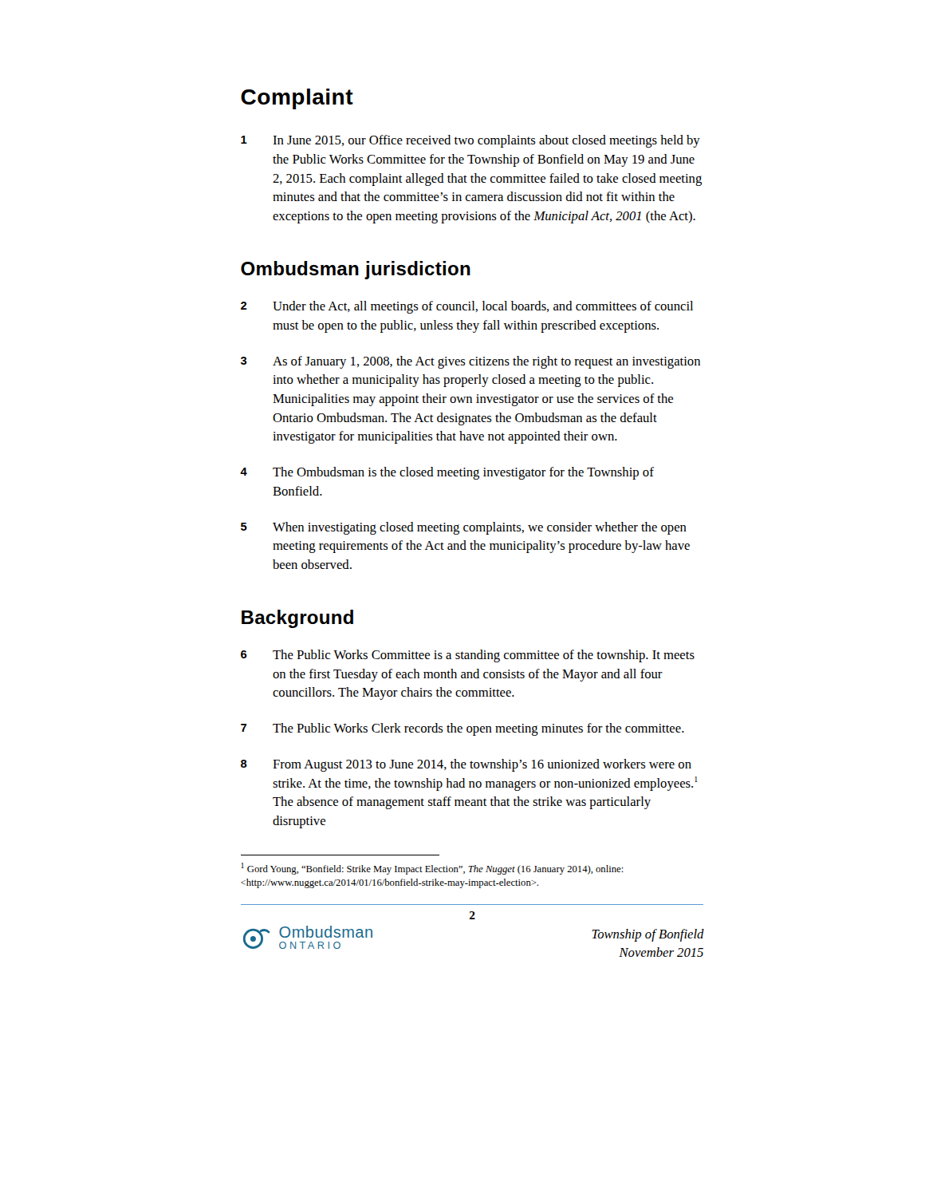Complaint
1
In June 2015, our Office received two complaints about closed meetings held by the Public Works Committee for the Township of Bonfield on May 19 and June 2, 2015. Each complaint alleged that the committee failed to take closed meeting minutes and that the committee’s in camera discussion did not fit within the exceptions to the open meeting provisions of the Municipal Act, 2001 (the Act).
Ombudsman jurisdiction
2
Under the Act, all meetings of council, local boards, and committees of council must be open to the public, unless they fall within prescribed exceptions.
3
As of January 1, 2008, the Act gives citizens the right to request an investigation into whether a municipality has properly closed a meeting to the public. Municipalities may appoint their own investigator or use the services of the Ontario Ombudsman. The Act designates the Ombudsman as the default investigator for municipalities that have not appointed their own.
4
The Ombudsman is the closed meeting investigator for the Township of Bonfield.
5
When investigating closed meeting complaints, we consider whether the open meeting requirements of the Act and the municipality’s procedure by-law have been observed.
Background
6
The Public Works Committee is a standing committee of the township. It meets on the first Tuesday of each month and consists of the Mayor and all four councillors. The Mayor chairs the committee.
7
The Public Works Clerk records the open meeting minutes for the committee.
8
From August 2013 to June 2014, the township’s 16 unionized workers were on strike. At the time, the township had no managers or non-unionized employees.1 The absence of management staff meant that the strike was particularly disruptive
1 Gord Young, “Bonfield: Strike May Impact Election”, The Nugget (16 January 2014), online: <http://www.nugget.ca/2014/01/16/bonfield-strike-may-impact-election>.
2
Ombudsman
ONTARIO
Township of Bonfield
November 2015